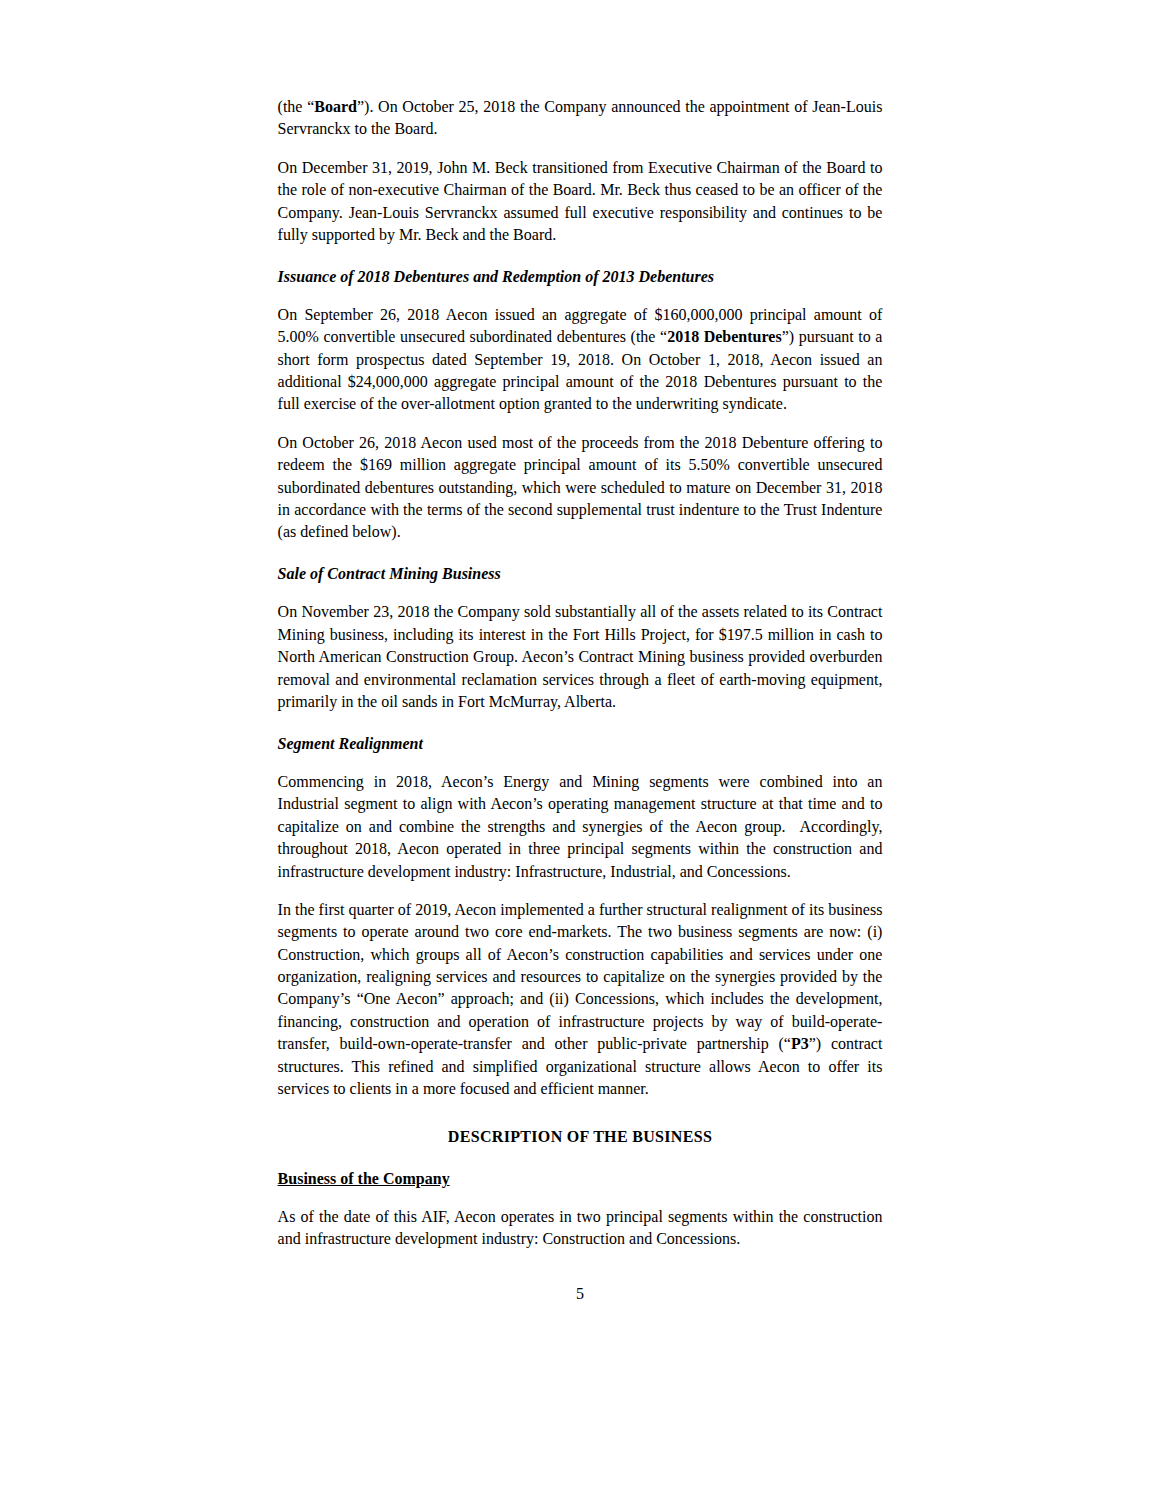(the “Board”). On October 25, 2018 the Company announced the appointment of Jean-Louis Servranckx to the Board.
On December 31, 2019, John M. Beck transitioned from Executive Chairman of the Board to the role of non-executive Chairman of the Board. Mr. Beck thus ceased to be an officer of the Company. Jean-Louis Servranckx assumed full executive responsibility and continues to be fully supported by Mr. Beck and the Board.
Issuance of 2018 Debentures and Redemption of 2013 Debentures
On September 26, 2018 Aecon issued an aggregate of $160,000,000 principal amount of 5.00% convertible unsecured subordinated debentures (the “2018 Debentures”) pursuant to a short form prospectus dated September 19, 2018. On October 1, 2018, Aecon issued an additional $24,000,000 aggregate principal amount of the 2018 Debentures pursuant to the full exercise of the over-allotment option granted to the underwriting syndicate.
On October 26, 2018 Aecon used most of the proceeds from the 2018 Debenture offering to redeem the $169 million aggregate principal amount of its 5.50% convertible unsecured subordinated debentures outstanding, which were scheduled to mature on December 31, 2018 in accordance with the terms of the second supplemental trust indenture to the Trust Indenture (as defined below).
Sale of Contract Mining Business
On November 23, 2018 the Company sold substantially all of the assets related to its Contract Mining business, including its interest in the Fort Hills Project, for $197.5 million in cash to North American Construction Group. Aecon’s Contract Mining business provided overburden removal and environmental reclamation services through a fleet of earth-moving equipment, primarily in the oil sands in Fort McMurray, Alberta.
Segment Realignment
Commencing in 2018, Aecon’s Energy and Mining segments were combined into an Industrial segment to align with Aecon’s operating management structure at that time and to capitalize on and combine the strengths and synergies of the Aecon group. Accordingly, throughout 2018, Aecon operated in three principal segments within the construction and infrastructure development industry: Infrastructure, Industrial, and Concessions.
In the first quarter of 2019, Aecon implemented a further structural realignment of its business segments to operate around two core end-markets. The two business segments are now: (i) Construction, which groups all of Aecon’s construction capabilities and services under one organization, realigning services and resources to capitalize on the synergies provided by the Company’s “One Aecon” approach; and (ii) Concessions, which includes the development, financing, construction and operation of infrastructure projects by way of build-operate-transfer, build-own-operate-transfer and other public-private partnership (“P3”) contract structures. This refined and simplified organizational structure allows Aecon to offer its services to clients in a more focused and efficient manner.
DESCRIPTION OF THE BUSINESS
Business of the Company
As of the date of this AIF, Aecon operates in two principal segments within the construction and infrastructure development industry: Construction and Concessions.
5